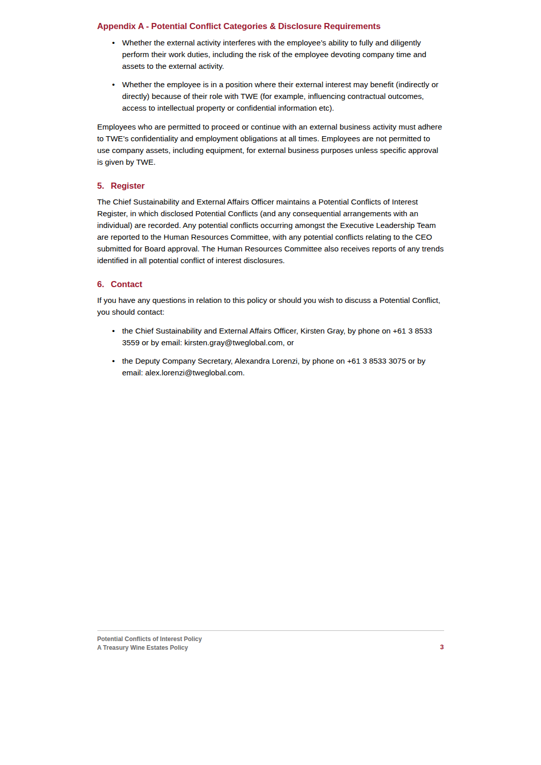Appendix A - Potential Conflict Categories & Disclosure Requirements
Whether the external activity interferes with the employee’s ability to fully and diligently perform their work duties, including the risk of the employee devoting company time and assets to the external activity.
Whether the employee is in a position where their external interest may benefit (indirectly or directly) because of their role with TWE (for example, influencing contractual outcomes, access to intellectual property or confidential information etc).
Employees who are permitted to proceed or continue with an external business activity must adhere to TWE’s confidentiality and employment obligations at all times. Employees are not permitted to use company assets, including equipment, for external business purposes unless specific approval is given by TWE.
5. Register
The Chief Sustainability and External Affairs Officer maintains a Potential Conflicts of Interest Register, in which disclosed Potential Conflicts (and any consequential arrangements with an individual) are recorded. Any potential conflicts occurring amongst the Executive Leadership Team are reported to the Human Resources Committee, with any potential conflicts relating to the CEO submitted for Board approval. The Human Resources Committee also receives reports of any trends identified in all potential conflict of interest disclosures.
6. Contact
If you have any questions in relation to this policy or should you wish to discuss a Potential Conflict, you should contact:
the Chief Sustainability and External Affairs Officer, Kirsten Gray, by phone on +61 3 8533 3559 or by email: kirsten.gray@tweglobal.com, or
the Deputy Company Secretary, Alexandra Lorenzi, by phone on +61 3 8533 3075 or by email: alex.lorenzi@tweglobal.com.
Potential Conflicts of Interest Policy
A Treasury Wine Estates Policy
3